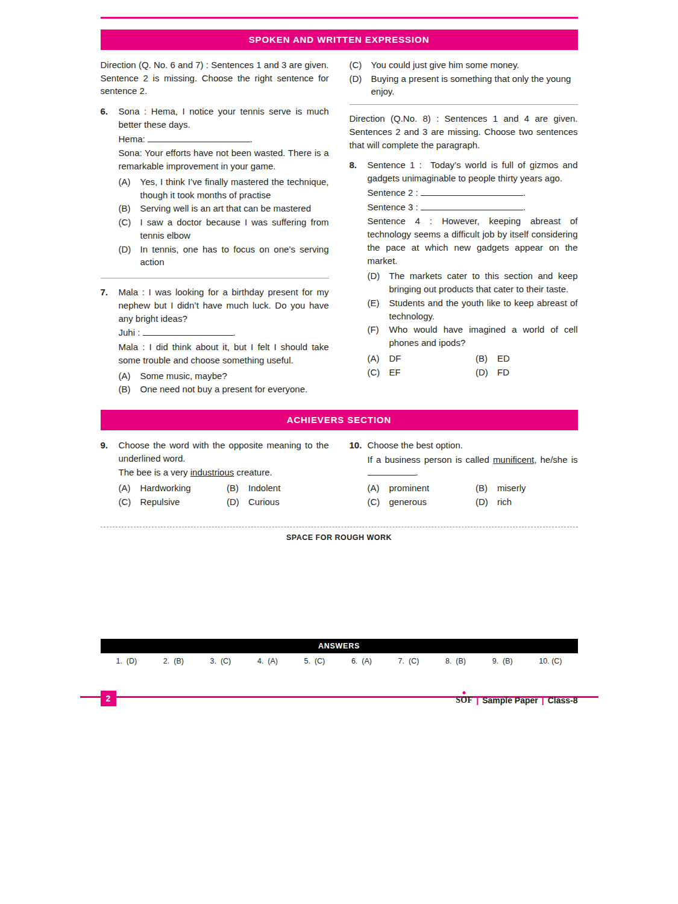SPOKEN AND WRITTEN EXPRESSION
Direction (Q. No. 6 and 7) : Sentences 1 and 3 are given. Sentence 2 is missing. Choose the right sentence for sentence 2.
6.
Sona : Hema, I notice your tennis serve is much better these days.
Hema: .
Sona: Your efforts have not been wasted. There is a remarkable improvement in your game.
(A) Yes, I think I’ve finally mastered the technique, though it took months of practise
(B) Serving well is an art that can be mastered
(C) I saw a doctor because I was suffering from tennis elbow
(D) In tennis, one has to focus on one’s serving action
7.
Mala : I was looking for a birthday present for my nephew but I didn’t have much luck. Do you have any bright ideas?
Juhi : .
Mala : I did think about it, but I felt I should take some trouble and choose something useful.
(A) Some music, maybe?
(B) One need not buy a present for everyone.
(C) You could just give him some money.
(D) Buying a present is something that only the young enjoy.
Direction (Q.No. 8) : Sentences 1 and 4 are given. Sentences 2 and 3 are missing. Choose two sentences that will complete the paragraph.
8.
Sentence 1 : Today’s world is full of gizmos and gadgets unimaginable to people thirty years ago.
Sentence 2 : .
Sentence 3 : .
Sentence 4 : However, keeping abreast of technology seems a difficult job by itself considering the pace at which new gadgets appear on the market.
(D) The markets cater to this section and keep bringing out products that cater to their taste.
(E) Students and the youth like to keep abreast of technology.
(F) Who would have imagined a world of cell phones and ipods?
(A) DF
(B) ED
(C) EF
(D) FD
ACHIEVERS SECTION
9.
Choose the word with the opposite meaning to the underlined word.
The bee is a very industrious creature.
(A) Hardworking
(B) Indolent
(C) Repulsive
(D) Curious
10.
Choose the best option.
If a business person is called munificent, he/she is .
(A) prominent
(B) miserly
(C) generous
(D) rich
SPACE FOR ROUGH WORK
ANSWERS
1. (D) 2. (B) 3. (C) 4. (A) 5. (C) 6. (A) 7. (C) 8. (B) 9. (B) 10. (C)
2
SOF | Sample Paper | Class-8